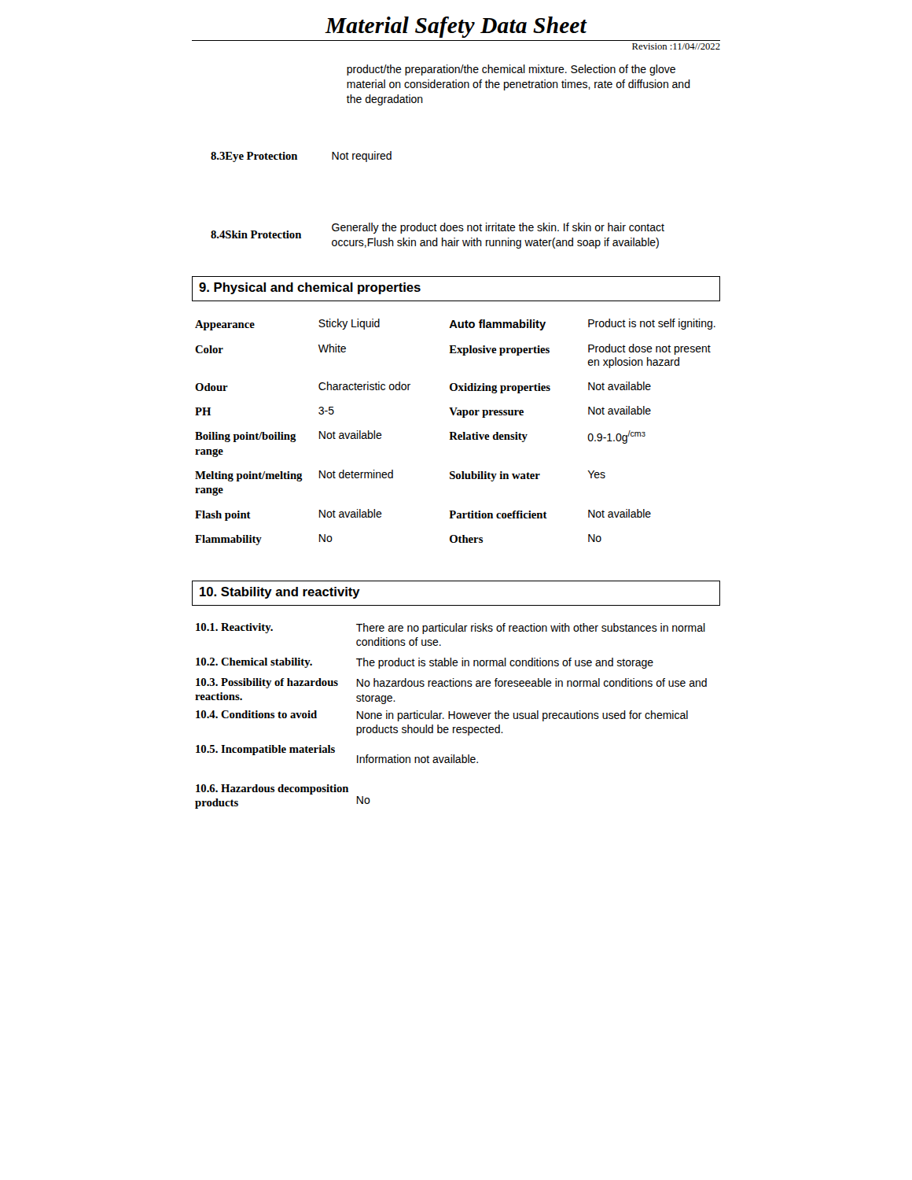Material Safety Data Sheet
Revision :11/04//2022
product/the preparation/the chemical mixture. Selection of the glove material on consideration of the penetration times, rate of diffusion and the degradation
8.3Eye Protection
Not required
8.4Skin Protection
Generally the product does not irritate the skin. If skin or hair contact occurs,Flush skin and hair with running water(and soap if available)
9. Physical and chemical properties
| Appearance | Sticky Liquid | Auto flammability | Product is not self igniting. |
| Color | White | Explosive properties | Product dose not present en xplosion hazard |
| Odour | Characteristic odor | Oxidizing properties | Not available |
| PH | 3-5 | Vapor pressure | Not available |
| Boiling point/boiling range | Not available | Relative density | 0.9-1.0g /cm 3 |
| Melting point/melting range | Not determined | Solubility in water | Yes |
| Flash point | Not available | Partition coefficient | Not available |
| Flammability | No | Others | No |
10. Stability and reactivity
| 10.1. Reactivity. | There are no particular risks of reaction with other substances in normal conditions of use. |
| 10.2. Chemical stability. | The product is stable in normal conditions of use and storage |
| 10.3. Possibility of hazardous reactions. | No hazardous reactions are foreseeable in normal conditions of use and storage. |
| 10.4. Conditions to avoid | None in particular. However the usual precautions used for chemical products should be respected. |
| 10.5. Incompatible materials | Information not available. |
| 10.6. Hazardous decomposition products | No |